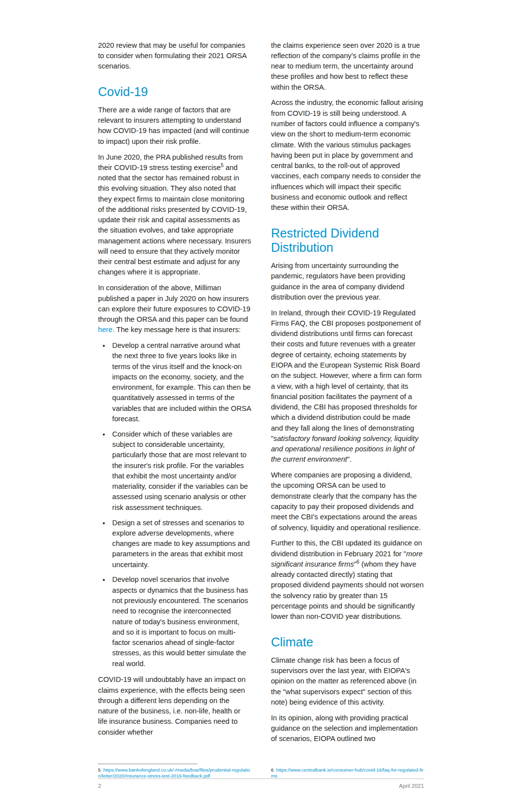2020 review that may be useful for companies to consider when formulating their 2021 ORSA scenarios.
Covid-19
There are a wide range of factors that are relevant to insurers attempting to understand how COVID-19 has impacted (and will continue to impact) upon their risk profile.
In June 2020, the PRA published results from their COVID-19 stress testing exercise5 and noted that the sector has remained robust in this evolving situation. They also noted that they expect firms to maintain close monitoring of the additional risks presented by COVID-19, update their risk and capital assessments as the situation evolves, and take appropriate management actions where necessary. Insurers will need to ensure that they actively monitor their central best estimate and adjust for any changes where it is appropriate.
In consideration of the above, Milliman published a paper in July 2020 on how insurers can explore their future exposures to COVID-19 through the ORSA and this paper can be found here. The key message here is that insurers:
Develop a central narrative around what the next three to five years looks like in terms of the virus itself and the knock-on impacts on the economy, society, and the environment, for example. This can then be quantitatively assessed in terms of the variables that are included within the ORSA forecast.
Consider which of these variables are subject to considerable uncertainty, particularly those that are most relevant to the insurer's risk profile. For the variables that exhibit the most uncertainty and/or materiality, consider if the variables can be assessed using scenario analysis or other risk assessment techniques.
Design a set of stresses and scenarios to explore adverse developments, where changes are made to key assumptions and parameters in the areas that exhibit most uncertainty.
Develop novel scenarios that involve aspects or dynamics that the business has not previously encountered. The scenarios need to recognise the interconnected nature of today's business environment, and so it is important to focus on multi-factor scenarios ahead of single-factor stresses, as this would better simulate the real world.
COVID-19 will undoubtably have an impact on claims experience, with the effects being seen through a different lens depending on the nature of the business, i.e. non-life, health or life insurance business. Companies need to consider whether
the claims experience seen over 2020 is a true reflection of the company's claims profile in the near to medium term, the uncertainty around these profiles and how best to reflect these within the ORSA.
Across the industry, the economic fallout arising from COVID-19 is still being understood. A number of factors could influence a company's view on the short to medium-term economic climate. With the various stimulus packages having been put in place by government and central banks, to the roll-out of approved vaccines, each company needs to consider the influences which will impact their specific business and economic outlook and reflect these within their ORSA.
Restricted Dividend Distribution
Arising from uncertainty surrounding the pandemic, regulators have been providing guidance in the area of company dividend distribution over the previous year.
In Ireland, through their COVID-19 Regulated Firms FAQ, the CBI proposes postponement of dividend distributions until firms can forecast their costs and future revenues with a greater degree of certainty, echoing statements by EIOPA and the European Systemic Risk Board on the subject. However, where a firm can form a view, with a high level of certainty, that its financial position facilitates the payment of a dividend, the CBI has proposed thresholds for which a dividend distribution could be made and they fall along the lines of demonstrating "satisfactory forward looking solvency, liquidity and operational resilience positions in light of the current environment".
Where companies are proposing a dividend, the upcoming ORSA can be used to demonstrate clearly that the company has the capacity to pay their proposed dividends and meet the CBI's expectations around the areas of solvency, liquidity and operational resilience.
Further to this, the CBI updated its guidance on dividend distribution in February 2021 for "more significant insurance firms"6 (whom they have already contacted directly) stating that proposed dividend payments should not worsen the solvency ratio by greater than 15 percentage points and should be significantly lower than non-COVID year distributions.
Climate
Climate change risk has been a focus of supervisors over the last year, with EIOPA's opinion on the matter as referenced above (in the "what supervisors expect" section of this note) being evidence of this activity.
In its opinion, along with providing practical guidance on the selection and implementation of scenarios, EIOPA outlined two
5 https://www.bankofengland.co.uk/-/media/boe/files/prudential-regulation/letter/2020/insurance-stress-test-2019-feedback.pdf
6 https://www.centralbank.ie/consumer-hub/covid-19/faq-for-regulated-firms
2
April 2021